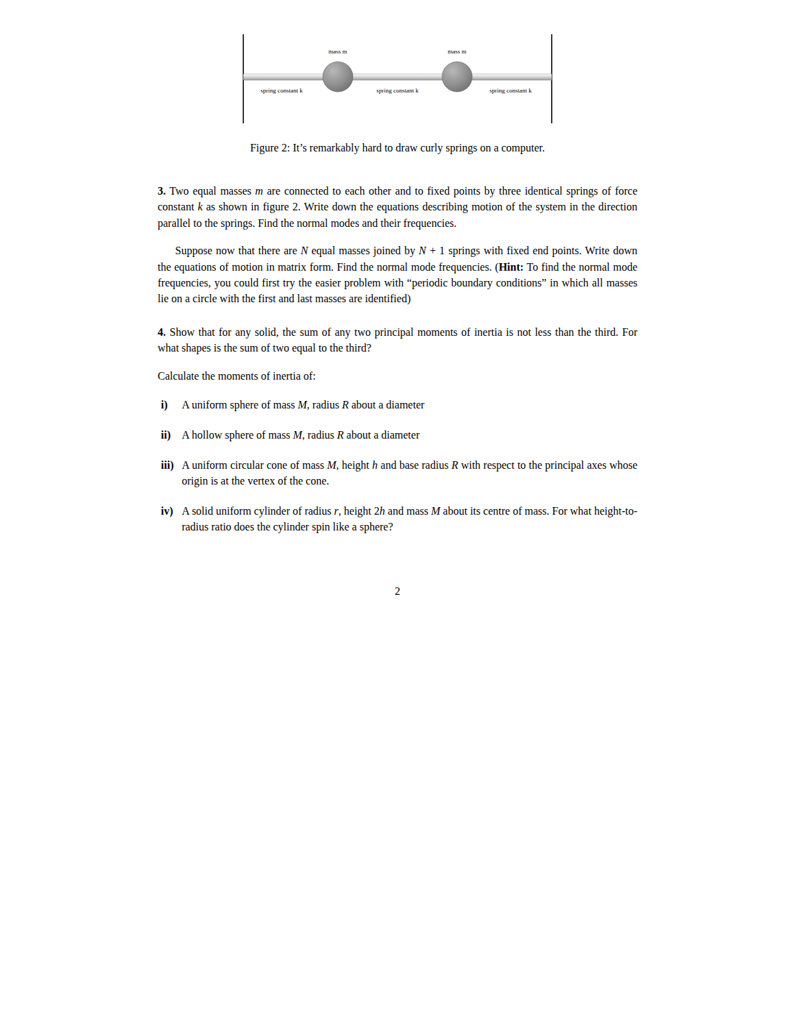mass m mass m spring constant k spring constant k spring constant k
Figure 2: It’s remarkably hard to draw curly springs on a computer.
3. Two equal masses m are connected to each other and to fixed points by three identical springs of force constant k as shown in figure 2. Write down the equations describing motion of the system in the direction parallel to the springs. Find the normal modes and their frequencies.
Suppose now that there are N equal masses joined by N + 1 springs with fixed end points. Write down the equations of motion in matrix form. Find the normal mode frequencies. (Hint: To find the normal mode frequencies, you could first try the easier problem with “periodic boundary conditions” in which all masses lie on a circle with the first and last masses are identified)
4. Show that for any solid, the sum of any two principal moments of inertia is not less than the third. For what shapes is the sum of two equal to the third?
Calculate the moments of inertia of:
i) A uniform sphere of mass M, radius R about a diameter
ii) A hollow sphere of mass M, radius R about a diameter
iii) A uniform circular cone of mass M, height h and base radius R with respect to the principal axes whose origin is at the vertex of the cone.
iv) A solid uniform cylinder of radius r, height 2h and mass M about its centre of mass. For what height-to-radius ratio does the cylinder spin like a sphere?
2